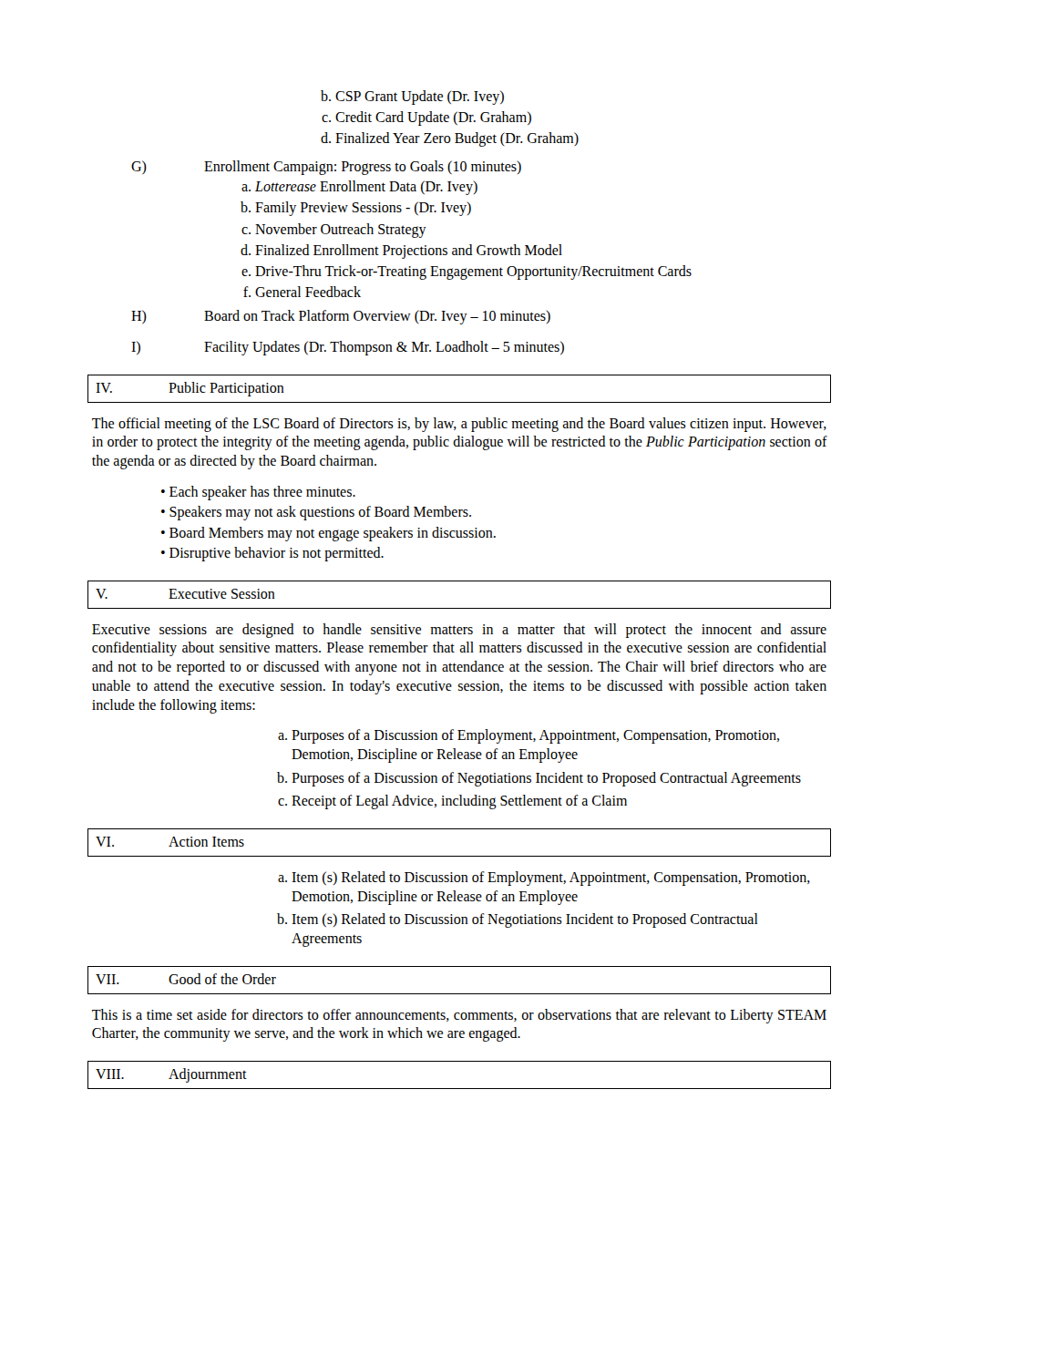CSP Grant Update (Dr. Ivey)
Credit Card Update (Dr. Graham)
Finalized Year Zero Budget (Dr. Graham)
G)
Enrollment Campaign: Progress to Goals (10 minutes)
Lotterease Enrollment Data (Dr. Ivey)
Family Preview Sessions - (Dr. Ivey)
November Outreach Strategy
Finalized Enrollment Projections and Growth Model
Drive-Thru Trick-or-Treating Engagement Opportunity/Recruitment Cards
General Feedback
H)
Board on Track Platform Overview (Dr. Ivey – 10 minutes)
I)
Facility Updates (Dr. Thompson & Mr. Loadholt – 5 minutes)
IV.
Public Participation
The official meeting of the LSC Board of Directors is, by law, a public meeting and the Board values citizen input. However, in order to protect the integrity of the meeting agenda, public dialogue will be restricted to the Public Participation section of the agenda or as directed by the Board chairman.
• Each speaker has three minutes.
• Speakers may not ask questions of Board Members.
• Board Members may not engage speakers in discussion.
• Disruptive behavior is not permitted.
V.
Executive Session
Executive sessions are designed to handle sensitive matters in a matter that will protect the innocent and assure confidentiality about sensitive matters. Please remember that all matters discussed in the executive session are confidential and not to be reported to or discussed with anyone not in attendance at the session. The Chair will brief directors who are unable to attend the executive session. In today's executive session, the items to be discussed with possible action taken include the following items:
Purposes of a Discussion of Employment, Appointment, Compensation, Promotion, Demotion, Discipline or Release of an Employee
Purposes of a Discussion of Negotiations Incident to Proposed Contractual Agreements
Receipt of Legal Advice, including Settlement of a Claim
VI.
Action Items
Item (s) Related to Discussion of Employment, Appointment, Compensation, Promotion, Demotion, Discipline or Release of an Employee
Item (s) Related to Discussion of Negotiations Incident to Proposed Contractual Agreements
VII.
Good of the Order
This is a time set aside for directors to offer announcements, comments, or observations that are relevant to Liberty STEAM Charter, the community we serve, and the work in which we are engaged.
VIII.
Adjournment